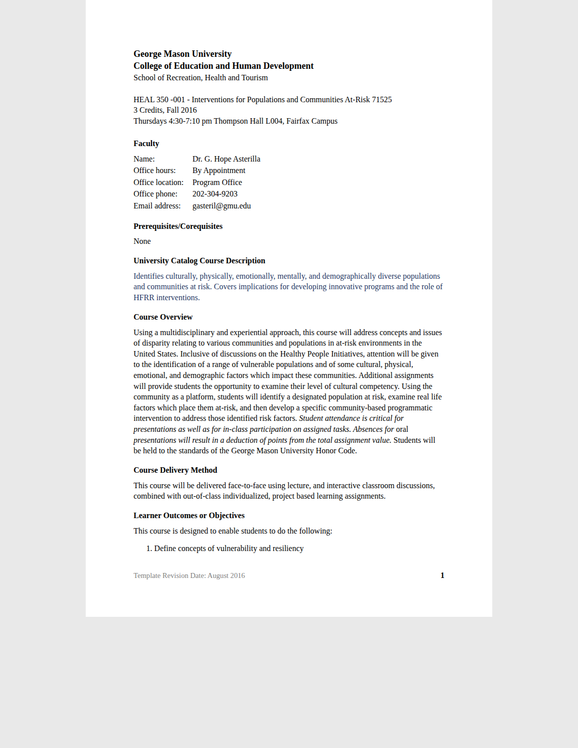George Mason University
College of Education and Human Development
School of Recreation, Health and Tourism
HEAL 350 -001 - Interventions for Populations and Communities At-Risk 71525
3 Credits, Fall 2016
Thursdays 4:30-7:10 pm Thompson Hall L004, Fairfax Campus
Faculty
| Name: | Dr. G. Hope Asterilla |
| Office hours: | By Appointment |
| Office location: | Program Office |
| Office phone: | 202-304-9203 |
| Email address: | gasteril@gmu.edu |
Prerequisites/Corequisites
None
University Catalog Course Description
Identifies culturally, physically, emotionally, mentally, and demographically diverse populations and communities at risk. Covers implications for developing innovative programs and the role of HFRR interventions.
Course Overview
Using a multidisciplinary and experiential approach, this course will address concepts and issues of disparity relating to various communities and populations in at-risk environments in the United States. Inclusive of discussions on the Healthy People Initiatives, attention will be given to the identification of a range of vulnerable populations and of some cultural, physical, emotional, and demographic factors which impact these communities. Additional assignments will provide students the opportunity to examine their level of cultural competency. Using the community as a platform, students will identify a designated population at risk, examine real life factors which place them at-risk, and then develop a specific community-based programmatic intervention to address those identified risk factors. Student attendance is critical for presentations as well as for in-class participation on assigned tasks. Absences for oral presentations will result in a deduction of points from the total assignment value. Students will be held to the standards of the George Mason University Honor Code.
Course Delivery Method
This course will be delivered face-to-face using lecture, and interactive classroom discussions, combined with out-of-class individualized, project based learning assignments.
Learner Outcomes or Objectives
This course is designed to enable students to do the following:
Define concepts of vulnerability and resiliency
Template Revision Date: August 2016 1